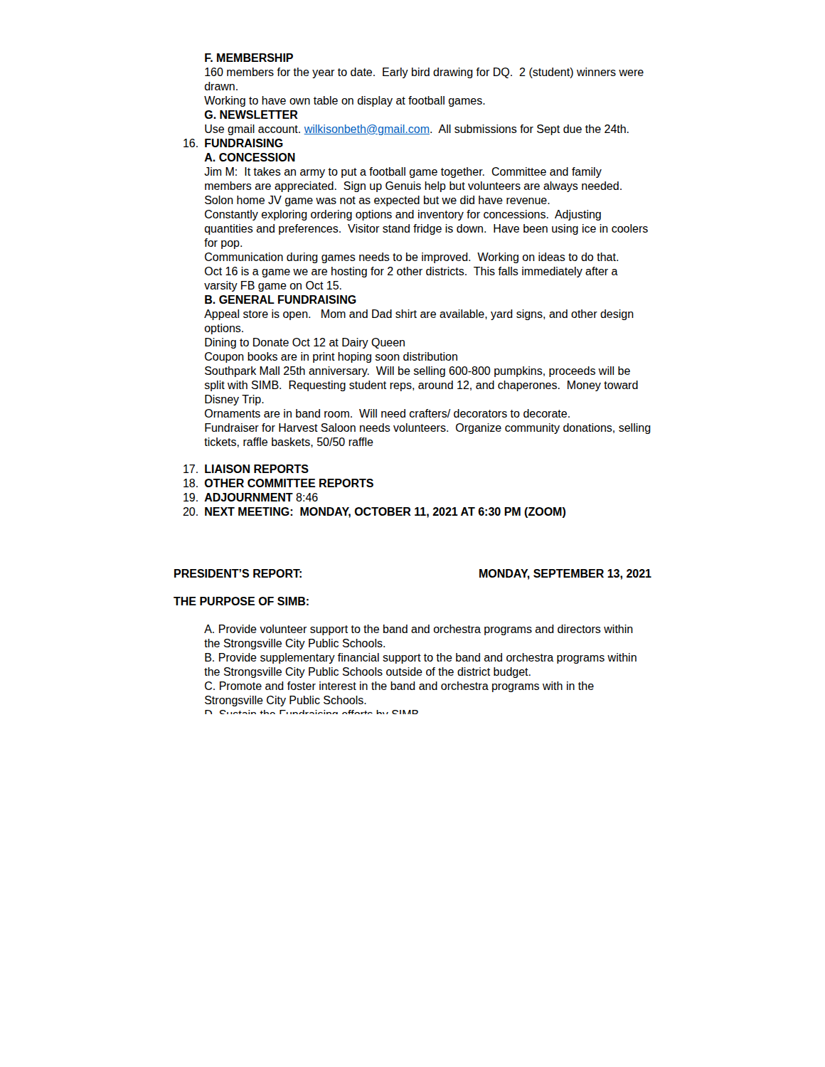F. MEMBERSHIP
160 members for the year to date. Early bird drawing for DQ. 2 (student) winners were drawn.
Working to have own table on display at football games.
G. NEWSLETTER
Use gmail account. wilkisonbeth@gmail.com. All submissions for Sept due the 24th.
16. FUNDRAISING
A. CONCESSION
Jim M: It takes an army to put a football game together. Committee and family members are appreciated. Sign up Genuis help but volunteers are always needed.
Solon home JV game was not as expected but we did have revenue.
Constantly exploring ordering options and inventory for concessions. Adjusting quantities and preferences. Visitor stand fridge is down. Have been using ice in coolers for pop.
Communication during games needs to be improved. Working on ideas to do that.
Oct 16 is a game we are hosting for 2 other districts. This falls immediately after a varsity FB game on Oct 15.
B. GENERAL FUNDRAISING
Appeal store is open. Mom and Dad shirt are available, yard signs, and other design options.
Dining to Donate Oct 12 at Dairy Queen
Coupon books are in print hoping soon distribution
Southpark Mall 25th anniversary. Will be selling 600-800 pumpkins, proceeds will be split with SIMB. Requesting student reps, around 12, and chaperones. Money toward Disney Trip.
Ornaments are in band room. Will need crafters/ decorators to decorate.
Fundraiser for Harvest Saloon needs volunteers. Organize community donations, selling tickets, raffle baskets, 50/50 raffle
17. LIAISON REPORTS
18. OTHER COMMITTEE REPORTS
19. ADJOURNMENT 8:46
20. NEXT MEETING: MONDAY, OCTOBER 11, 2021 AT 6:30 PM (ZOOM)
PRESIDENT’S REPORT: MONDAY, SEPTEMBER 13, 2021
THE PURPOSE OF SIMB:
A. Provide volunteer support to the band and orchestra programs and directors within the Strongsville City Public Schools.
B. Provide supplementary financial support to the band and orchestra programs within the Strongsville City Public Schools outside of the district budget.
C. Promote and foster interest in the band and orchestra programs with in the Strongsville City Public Schools.
D. Sustain the Fundraising efforts by SIMB.